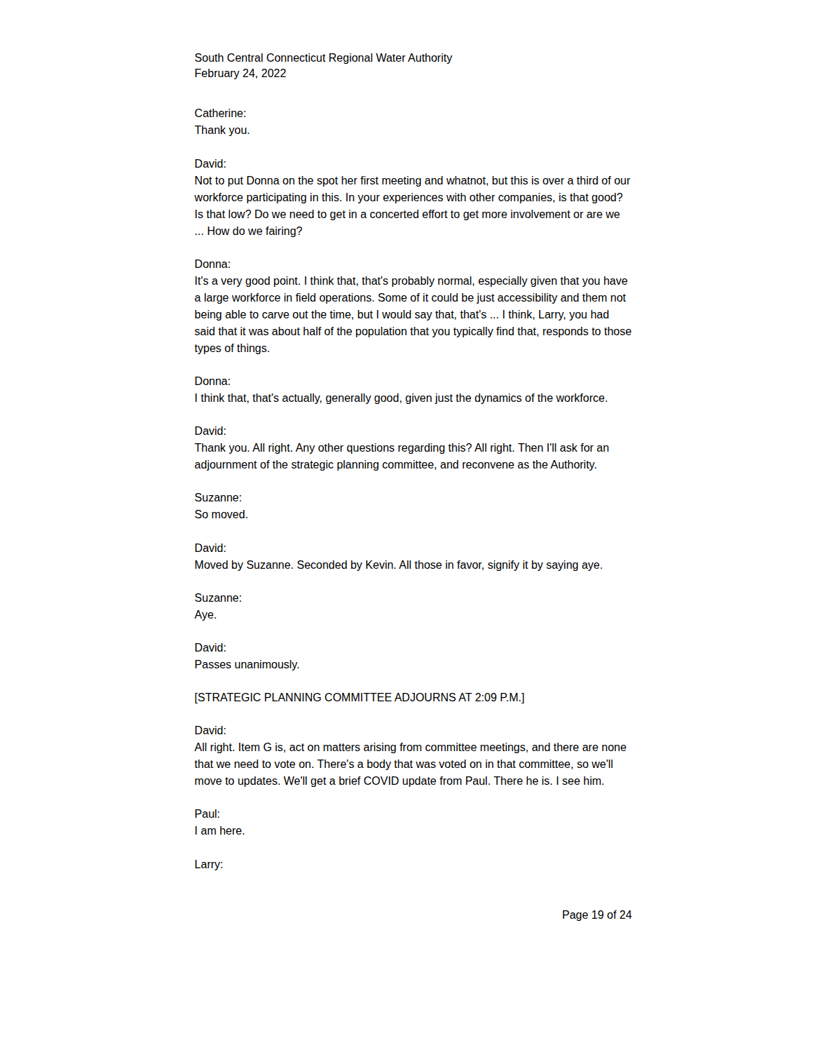South Central Connecticut Regional Water Authority
February 24, 2022
Catherine:
Thank you.
David:
Not to put Donna on the spot her first meeting and whatnot, but this is over a third of our workforce participating in this. In your experiences with other companies, is that good? Is that low? Do we need to get in a concerted effort to get more involvement or are we ... How do we fairing?
Donna:
It's a very good point. I think that, that's probably normal, especially given that you have a large workforce in field operations. Some of it could be just accessibility and them not being able to carve out the time, but I would say that, that's ... I think, Larry, you had said that it was about half of the population that you typically find that, responds to those types of things.
Donna:
I think that, that's actually, generally good, given just the dynamics of the workforce.
David:
Thank you. All right. Any other questions regarding this? All right. Then I'll ask for an adjournment of the strategic planning committee, and reconvene as the Authority.
Suzanne:
So moved.
David:
Moved by Suzanne. Seconded by Kevin. All those in favor, signify it by saying aye.
Suzanne:
Aye.
David:
Passes unanimously.
[STRATEGIC PLANNING COMMITTEE ADJOURNS AT 2:09 P.M.]
David:
All right. Item G is, act on matters arising from committee meetings, and there are none that we need to vote on. There's a body that was voted on in that committee, so we'll move to updates. We'll get a brief COVID update from Paul. There he is. I see him.
Paul:
I am here.
Larry:
Page 19 of 24